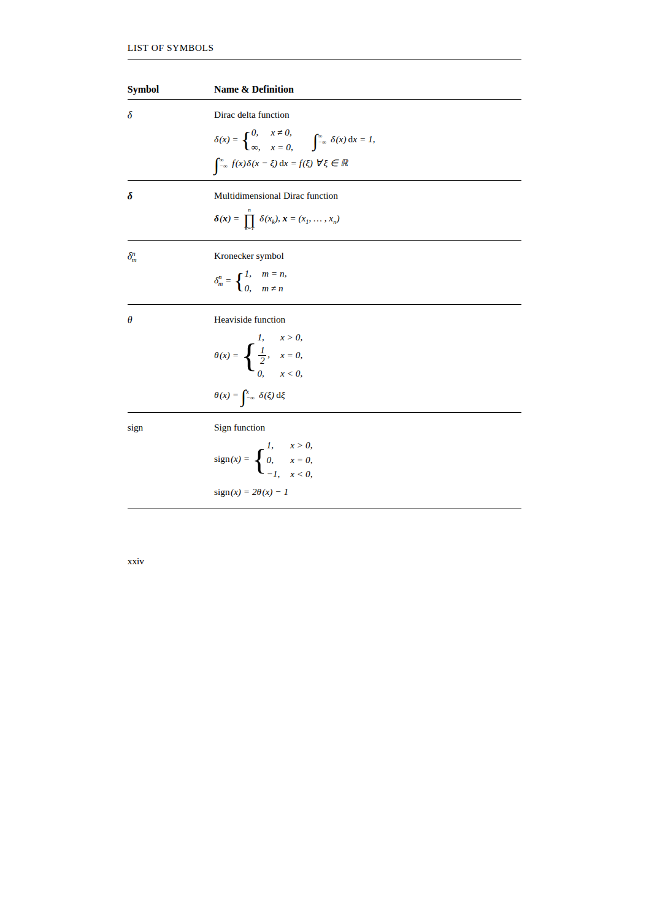LIST OF SYMBOLS
| Symbol | Name & Definition |
| --- | --- |
| δ | Dirac delta function δ ( x ) = { 0, x ≠ 0, ∞, x = 0, ∫ ∞ −∞ δ ( x ) d x = 1, ∫ ∞ −∞ f ( x ) δ ( x − ξ) d x = f (ξ) ∀ ξ ∈ ℝ |
| δ | Multidimensional Dirac function δ ( x ) = n ∏ k =1 δ ( x k ), x = ( x 1 , … , x n ) |
| δ n m | Kronecker symbol δ n m = { 1, m = n , 0, m ≠ n |
| θ | Heaviside function θ ( x ) = { 1, x > 0, 1 2 , x = 0, 0, x < 0, θ ( x ) = ∫ x −∞ δ (ξ) d ξ |
| sign | Sign function sign ( x ) = { 1, x > 0, 0, x = 0, −1, x < 0, sign ( x ) = 2θ ( x ) − 1 |
xxiv